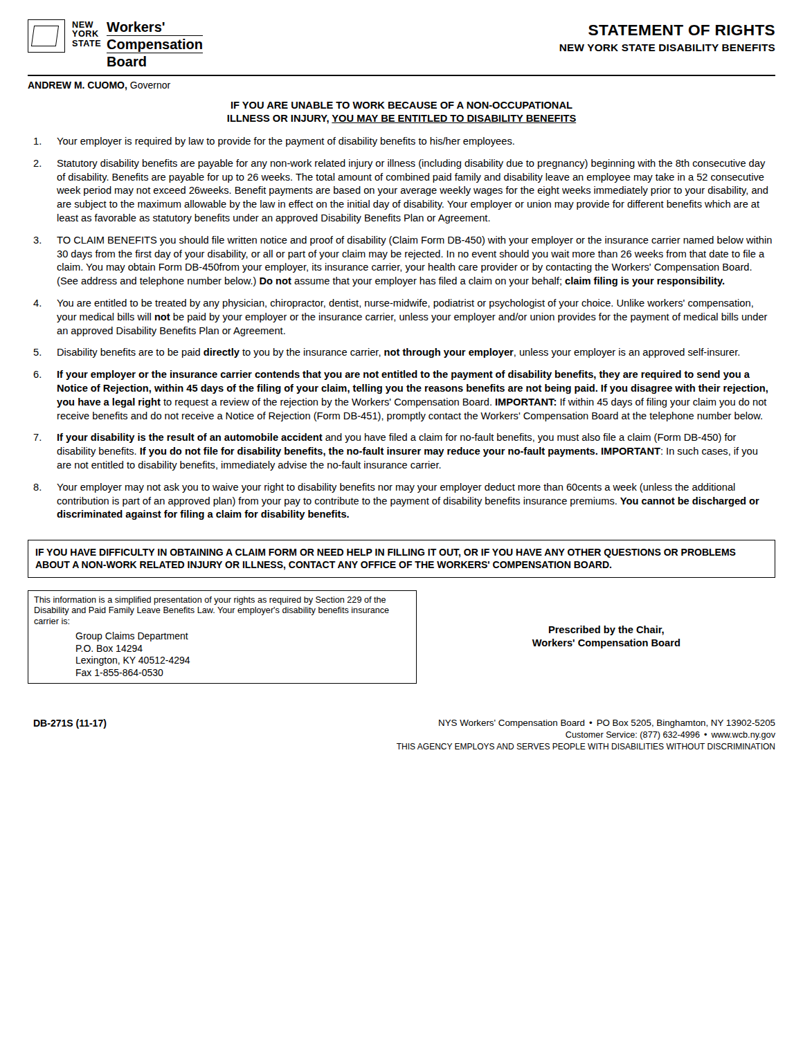NEW
YORK
STATE
Workers'
Compensation
Board
STATEMENT OF RIGHTS
NEW YORK STATE DISABILITY BENEFITS
ANDREW M. CUOMO, Governor
IF YOU ARE UNABLE TO WORK BECAUSE OF A NON-OCCUPATIONAL
ILLNESS OR INJURY, YOU MAY BE ENTITLED TO DISABILITY BENEFITS
Your employer is required by law to provide for the payment of disability benefits to his/her employees.
Statutory disability benefits are payable for any non-work related injury or illness (including disability due to pregnancy) beginning with the 8th consecutive day of disability. Benefits are payable for up to 26 weeks. The total amount of combined paid family and disability leave an employee may take in a 52 consecutive week period may not exceed 26weeks. Benefit payments are based on your average weekly wages for the eight weeks immediately prior to your disability, and are subject to the maximum allowable by the law in effect on the initial day of disability. Your employer or union may provide for different benefits which are at least as favorable as statutory benefits under an approved Disability Benefits Plan or Agreement.
TO CLAIM BENEFITS you should file written notice and proof of disability (Claim Form DB-450) with your employer or the insurance carrier named below within 30 days from the first day of your disability, or all or part of your claim may be rejected. In no event should you wait more than 26 weeks from that date to file a claim. You may obtain Form DB-450from your employer, its insurance carrier, your health care provider or by contacting the Workers' Compensation Board. (See address and telephone number below.) Do not assume that your employer has filed a claim on your behalf; claim filing is your responsibility.
You are entitled to be treated by any physician, chiropractor, dentist, nurse-midwife, podiatrist or psychologist of your choice. Unlike workers' compensation, your medical bills will not be paid by your employer or the insurance carrier, unless your employer and/or union provides for the payment of medical bills under an approved Disability Benefits Plan or Agreement.
Disability benefits are to be paid directly to you by the insurance carrier, not through your employer, unless your employer is an approved self-insurer.
If your employer or the insurance carrier contends that you are not entitled to the payment of disability benefits, they are required to send you a Notice of Rejection, within 45 days of the filing of your claim, telling you the reasons benefits are not being paid. If you disagree with their rejection, you have a legal right to request a review of the rejection by the Workers' Compensation Board. IMPORTANT: If within 45 days of filing your claim you do not receive benefits and do not receive a Notice of Rejection (Form DB-451), promptly contact the Workers' Compensation Board at the telephone number below.
If your disability is the result of an automobile accident and you have filed a claim for no-fault benefits, you must also file a claim (Form DB-450) for disability benefits. If you do not file for disability benefits, the no-fault insurer may reduce your no-fault payments. IMPORTANT: In such cases, if you are not entitled to disability benefits, immediately advise the no-fault insurance carrier.
Your employer may not ask you to waive your right to disability benefits nor may your employer deduct more than 60cents a week (unless the additional contribution is part of an approved plan) from your pay to contribute to the payment of disability benefits insurance premiums. You cannot be discharged or discriminated against for filing a claim for disability benefits.
IF YOU HAVE DIFFICULTY IN OBTAINING A CLAIM FORM OR NEED HELP IN FILLING IT OUT, OR IF YOU HAVE ANY OTHER QUESTIONS OR PROBLEMS ABOUT A NON-WORK RELATED INJURY OR ILLNESS, CONTACT ANY OFFICE OF THE WORKERS' COMPENSATION BOARD.
This information is a simplified presentation of your rights as required by Section 229 of the Disability and Paid Family Leave Benefits Law. Your employer's disability benefits insurance carrier is:
Group Claims Department
P.O. Box 14294
Lexington, KY 40512-4294
Fax 1-855-864-0530
Prescribed by the Chair,
Workers' Compensation Board
DB-271S (11-17)
NYS Workers' Compensation Board•PO Box 5205, Binghamton, NY 13902-5205
Customer Service: (877) 632-4996•www.wcb.ny.gov
THIS AGENCY EMPLOYS AND SERVES PEOPLE WITH DISABILITIES WITHOUT DISCRIMINATION